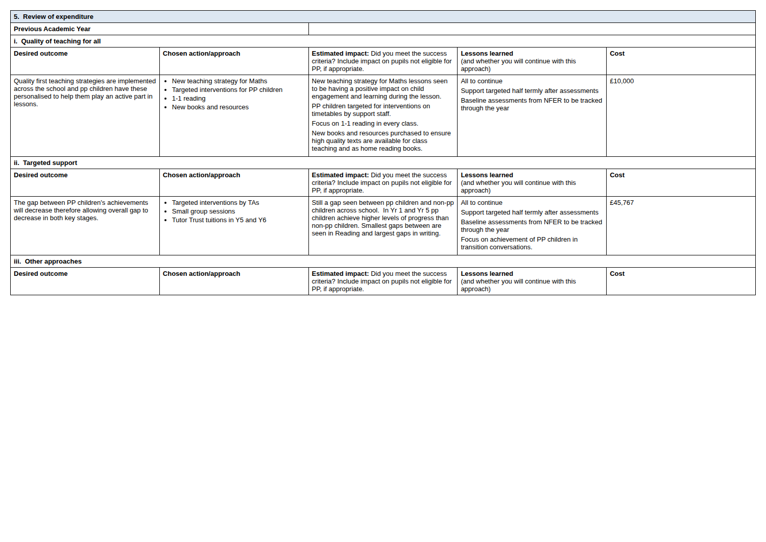| 5. Review of expenditure |
| Previous Academic Year | |
| i. Quality of teaching for all |
| Desired outcome | Chosen action/approach | Estimated impact: Did you meet the success criteria? Include impact on pupils not eligible for PP, if appropriate. | Lessons learned (and whether you will continue with this approach) | Cost |
| Quality first teaching strategies are implemented across the school and pp children have these personalised to help them play an active part in lessons. | New teaching strategy for Maths Targeted interventions for PP children 1-1 reading New books and resources | New teaching strategy for Maths lessons seen to be having a positive impact on child engagement and learning during the lesson. PP children targeted for interventions on timetables by support staff. Focus on 1-1 reading in every class. New books and resources purchased to ensure high quality texts are available for class teaching and as home reading books. | All to continue Support targeted half termly after assessments Baseline assessments from NFER to be tracked through the year | £10,000 |
| ii. Targeted support |
| Desired outcome | Chosen action/approach | Estimated impact: Did you meet the success criteria? Include impact on pupils not eligible for PP, if appropriate. | Lessons learned (and whether you will continue with this approach) | Cost |
| The gap between PP children's achievements will decrease therefore allowing overall gap to decrease in both key stages. | Targeted interventions by TAs Small group sessions Tutor Trust tuitions in Y5 and Y6 | Still a gap seen between pp children and non-pp children across school. In Yr 1 and Yr 5 pp children achieve higher levels of progress than non-pp children. Smallest gaps between are seen in Reading and largest gaps in writing. | All to continue Support targeted half termly after assessments Baseline assessments from NFER to be tracked through the year Focus on achievement of PP children in transition conversations. | £45,767 |
| iii. Other approaches |
| Desired outcome | Chosen action/approach | Estimated impact: Did you meet the success criteria? Include impact on pupils not eligible for PP, if appropriate. | Lessons learned (and whether you will continue with this approach) | Cost |